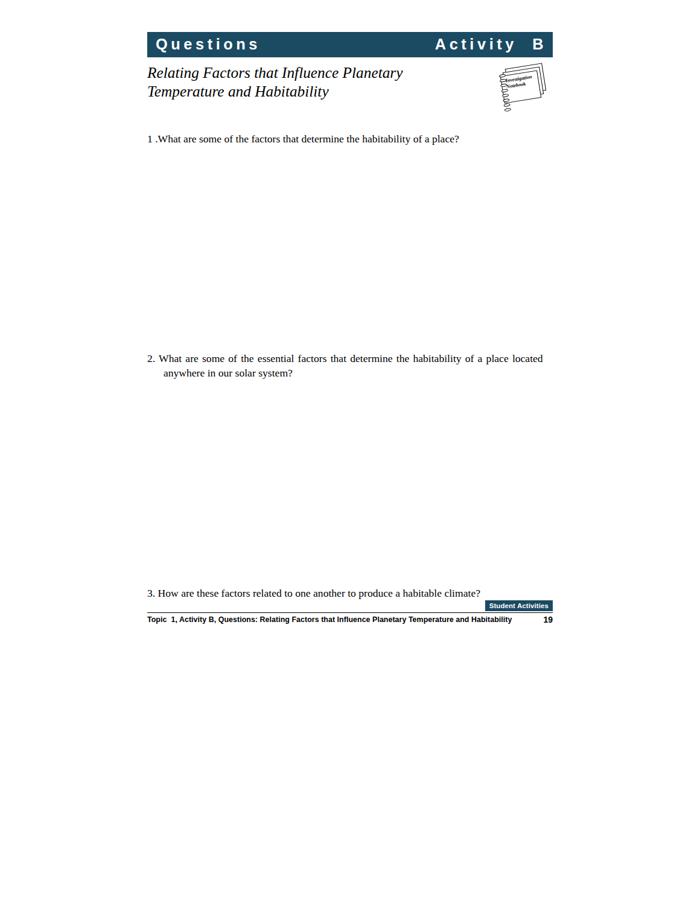Questions
Activity B
Relating Factors that Influence Planetary
Temperature and Habitability
Investigation Notebook
1 .What are some of the factors that determine the habitability of a place?
2. What are some of the essential factors that determine the habitability of a place located anywhere in our solar system?
3. How are these factors related to one another to produce a habitable climate?
Student Activities
Topic 1, Activity B, Questions: Relating Factors that Influence Planetary Temperature and Habitability
19